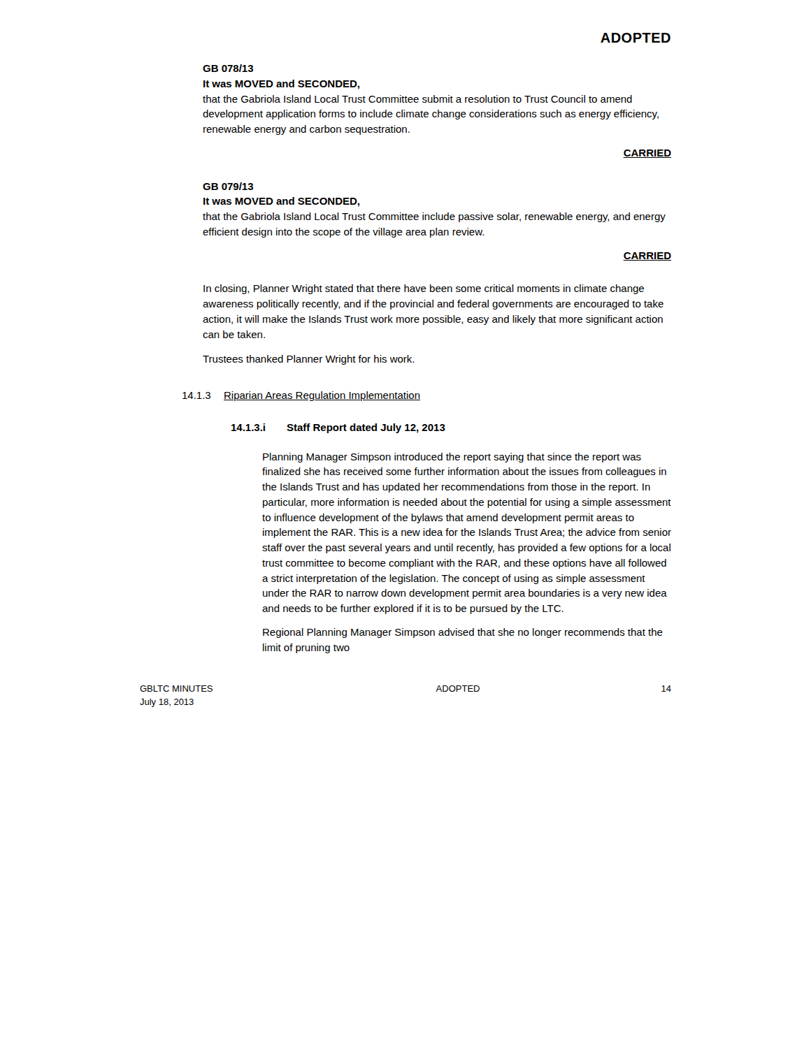ADOPTED
GB 078/13
It was MOVED and SECONDED,
that the Gabriola Island Local Trust Committee submit a resolution to Trust Council to amend development application forms to include climate change considerations such as energy efficiency, renewable energy and carbon sequestration.
CARRIED
GB 079/13
It was MOVED and SECONDED,
that the Gabriola Island Local Trust Committee include passive solar, renewable energy, and energy efficient design into the scope of the village area plan review.
CARRIED
In closing, Planner Wright stated that there have been some critical moments in climate change awareness politically recently, and if the provincial and federal governments are encouraged to take action, it will make the Islands Trust work more possible, easy and likely that more significant action can be taken.
Trustees thanked Planner Wright for his work.
14.1.3 Riparian Areas Regulation Implementation
14.1.3.i Staff Report dated July 12, 2013
Planning Manager Simpson introduced the report saying that since the report was finalized she has received some further information about the issues from colleagues in the Islands Trust and has updated her recommendations from those in the report. In particular, more information is needed about the potential for using a simple assessment to influence development of the bylaws that amend development permit areas to implement the RAR. This is a new idea for the Islands Trust Area; the advice from senior staff over the past several years and until recently, has provided a few options for a local trust committee to become compliant with the RAR, and these options have all followed a strict interpretation of the legislation. The concept of using as simple assessment under the RAR to narrow down development permit area boundaries is a very new idea and needs to be further explored if it is to be pursued by the LTC.
Regional Planning Manager Simpson advised that she no longer recommends that the limit of pruning two
GBLTC MINUTES
July 18, 2013
ADOPTED
14